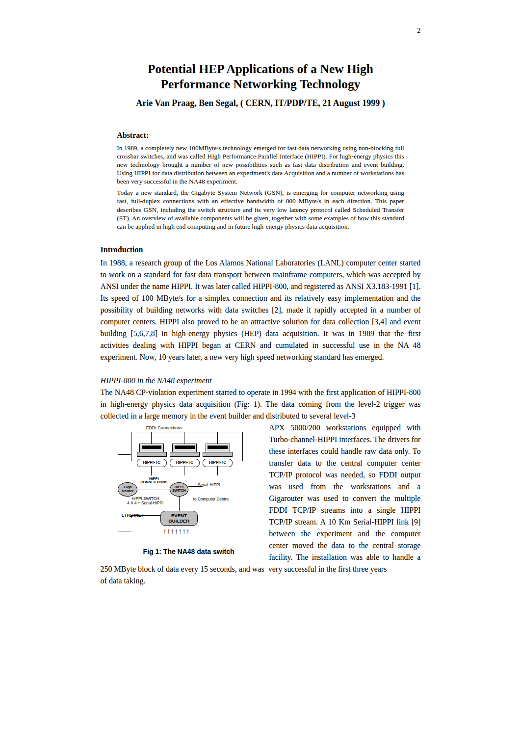2
Potential HEP Applications of a New High
Performance Networking Technology
Arie Van Praag, Ben Segal, ( CERN, IT/PDP/TE, 21 August 1999 )
Abstract:
In 1989, a completely new 100MByte/s technology emerged for fast data networking using non-blocking full crossbar switches, and was called HIgh Performance Parallel Interface (HIPPI). For high-energy physics this new technology brought a number of new possibilities such as fast data distribution and event building. Using HIPPI for data distribution between an experiment's data Acquisition and a number of workstations has been very successful in the NA48 experiment.
Today a new standard, the Gigabyte System Network (GSN), is emerging for computer networking using fast, full-duplex connections with an effective bandwidth of 800 MByte/s in each direction. This paper describes GSN, including the switch structure and its very low latency protocol called Scheduled Transfer (ST). An overview of available components will be given, together with some examples of how this standard can be applied in high end computing and in future high-energy physics data acquisition.
Introduction
In 1988, a research group of the Los Alamos National Laboratories (LANL) computer center started to work on a standard for fast data transport between mainframe computers, which was accepted by ANSI under the name HIPPI. It was later called HIPPI-800, and registered as ANSI X3.183-1991 [1]. Its speed of 100 MByte/s for a simplex connection and its relatively easy implementation and the possibility of building networks with data switches [2], made it rapidly accepted in a number of computer centers. HIPPI also proved to be an attractive solution for data collection [3,4] and event building [5,6,7,8] in high-energy physics (HEP) data acquisition. It was in 1989 that the first activities dealing with HIPPI began at CERN and cumulated in successful use in the NA 48 experiment. Now, 10 years later, a new very high speed networking standard has emerged.
HIPPI-800 in the NA48 experiment
The NA48 CP-violation experiment started to operate in 1994 with the first application of HIPPI-800 in high-energy physics data acquisition (Fig: 1). The data coming from the level-2 trigger was collected in a large memory in the event builder and distributed to several level-3
FDDI Connections
HIPPI-TC
HIPPI-TC
HIPPI-TC
HIPPI
CONNECTIONS
Giga
Router
HIPPI
SWITCH
Serial-HIPPI
to Computer Centre
HIPPI SWITCH
4 X 4 + Serial-HIPPI
ETHERNET
EVENT
BUILDER
↑↑↑↑↑↑↑
Fig 1: The NA48 data switch
APX 5000/200 workstations equipped with Turbo-channel-HIPPI interfaces. The drivers for these interfaces could handle raw data only. To transfer data to the central computer center TCP/IP protocol was needed, so FDDI output was used from the workstations and a Gigarouter was used to convert the multiple FDDI TCP/IP streams into a single HIPPI TCP/IP stream. A 10 Km Serial-HIPPI link [9] between the experiment and the computer center moved the data to the central storage facility. The installation was able to handle a 250 MByte block of data every 15 seconds, and was very successful in the first three years
of data taking.